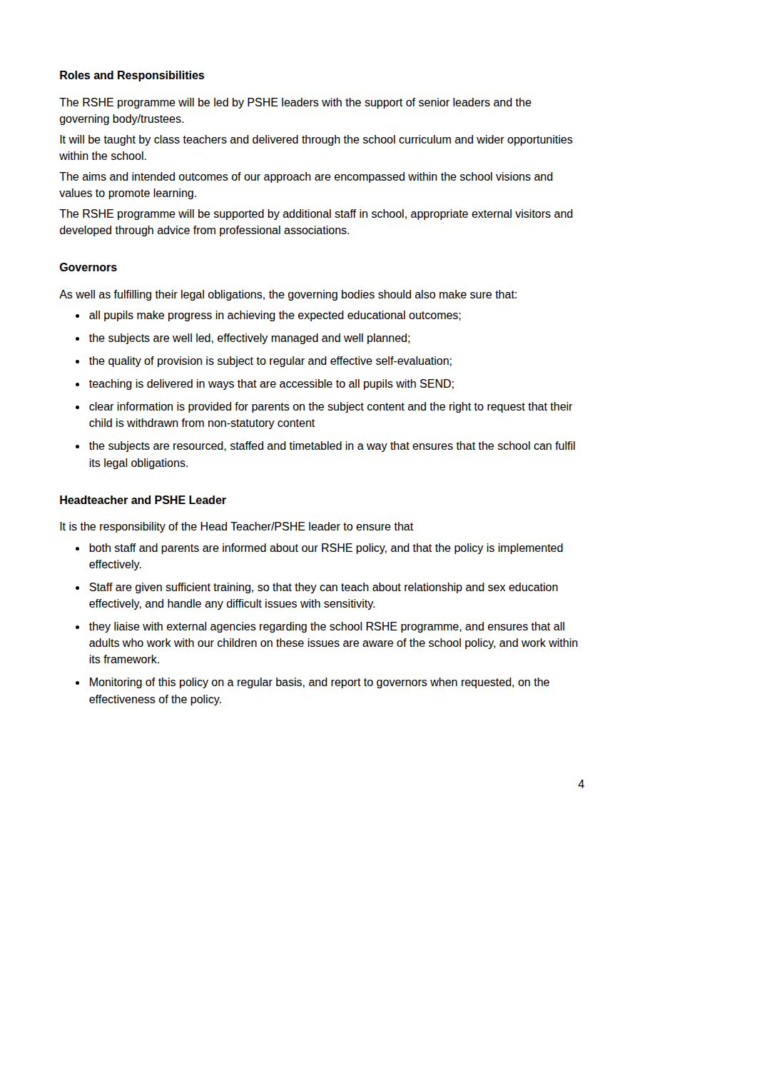Roles and Responsibilities
The RSHE programme will be led by PSHE leaders with the support of senior leaders and the governing body/trustees.
It will be taught by class teachers and delivered through the school curriculum and wider opportunities within the school.
The aims and intended outcomes of our approach are encompassed within the school visions and values to promote learning.
The RSHE programme will be supported by additional staff in school, appropriate external visitors and developed through advice from professional associations.
Governors
As well as fulfilling their legal obligations, the governing bodies should also make sure that:
all pupils make progress in achieving the expected educational outcomes;
the subjects are well led, effectively managed and well planned;
the quality of provision is subject to regular and effective self-evaluation;
teaching is delivered in ways that are accessible to all pupils with SEND;
clear information is provided for parents on the subject content and the right to request that their child is withdrawn from non-statutory content
the subjects are resourced, staffed and timetabled in a way that ensures that the school can fulfil its legal obligations.
Headteacher and PSHE Leader
It is the responsibility of the Head Teacher/PSHE leader to ensure that
both staff and parents are informed about our RSHE policy, and that the policy is implemented effectively.
Staff are given sufficient training, so that they can teach about relationship and sex education effectively, and handle any difficult issues with sensitivity.
they liaise with external agencies regarding the school RSHE programme, and ensures that all adults who work with our children on these issues are aware of the school policy, and work within its framework.
Monitoring of this policy on a regular basis, and report to governors when requested, on the effectiveness of the policy.
4